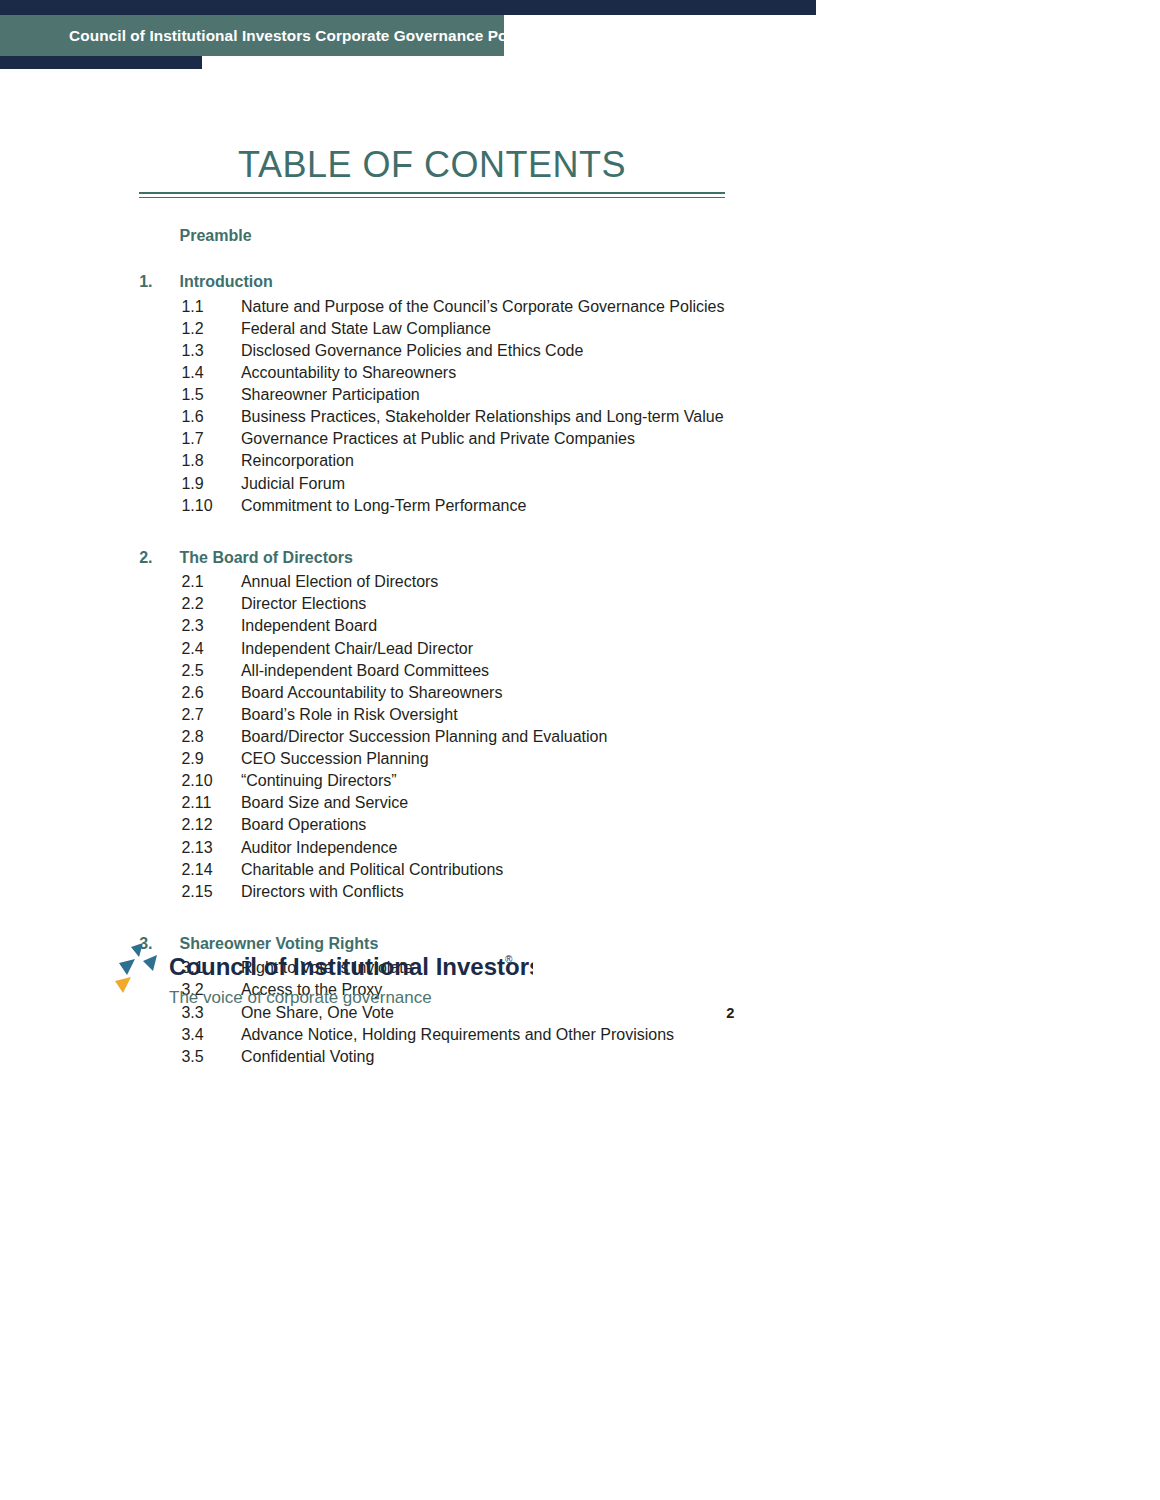Council of Institutional Investors Corporate Governance Policies
TABLE OF CONTENTS
Preamble
1. Introduction
| 1.1 | Nature and Purpose of the Council’s Corporate Governance Policies |
| 1.2 | Federal and State Law Compliance |
| 1.3 | Disclosed Governance Policies and Ethics Code |
| 1.4 | Accountability to Shareowners |
| 1.5 | Shareowner Participation |
| 1.6 | Business Practices, Stakeholder Relationships and Long-term Value |
| 1.7 | Governance Practices at Public and Private Companies |
| 1.8 | Reincorporation |
| 1.9 | Judicial Forum |
| 1.10 | Commitment to Long-Term Performance |
2. The Board of Directors
| 2.1 | Annual Election of Directors |
| 2.2 | Director Elections |
| 2.3 | Independent Board |
| 2.4 | Independent Chair/Lead Director |
| 2.5 | All-independent Board Committees |
| 2.6 | Board Accountability to Shareowners |
| 2.7 | Board’s Role in Risk Oversight |
| 2.8 | Board/Director Succession Planning and Evaluation |
| 2.9 | CEO Succession Planning |
| 2.10 | “Continuing Directors” |
| 2.11 | Board Size and Service |
| 2.12 | Board Operations |
| 2.13 | Auditor Independence |
| 2.14 | Charitable and Political Contributions |
| 2.15 | Directors with Conflicts |
3. Shareowner Voting Rights
| 3.1 | Right to Vote is Inviolate |
| 3.2 | Access to the Proxy |
| 3.3 | One Share, One Vote |
| 3.4 | Advance Notice, Holding Requirements and Other Provisions |
| 3.5 | Confidential Voting |
Council of Institutional Investors ® The voice of corporate governance
2